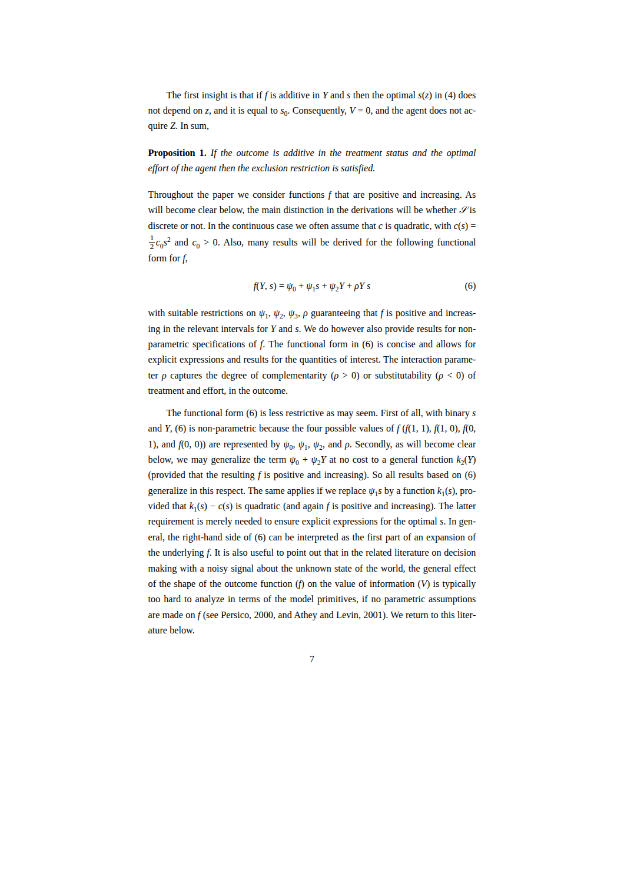The first insight is that if f is additive in Y and s then the optimal s(z) in (4) does not depend on z, and it is equal to s0. Consequently, V = 0, and the agent does not acquire Z. In sum,
Proposition 1. If the outcome is additive in the treatment status and the optimal effort of the agent then the exclusion restriction is satisfied.
Throughout the paper we consider functions f that are positive and increasing. As will become clear below, the main distinction in the derivations will be whether 𝒮 is discrete or not. In the continuous case we often assume that c is quadratic, with c(s) = 12 c0s2 and c0 > 0. Also, many results will be derived for the following functional form for f,
f(Y, s) = ψ0 + ψ1s + ψ2Y + ρY s (6)
with suitable restrictions on ψ1, ψ2, ψ3, ρ guaranteeing that f is positive and increasing in the relevant intervals for Y and s. We do however also provide results for non-parametric specifications of f. The functional form in (6) is concise and allows for explicit expressions and results for the quantities of interest. The interaction parameter ρ captures the degree of complementarity (ρ > 0) or substitutability (ρ < 0) of treatment and effort, in the outcome.
The functional form (6) is less restrictive as may seem. First of all, with binary s and Y, (6) is non-parametric because the four possible values of f (f(1, 1), f(1, 0), f(0, 1), and f(0, 0)) are represented by ψ0, ψ1, ψ2, and ρ. Secondly, as will become clear below, we may generalize the term ψ0 + ψ2Y at no cost to a general function k2(Y) (provided that the resulting f is positive and increasing). So all results based on (6) generalize in this respect. The same applies if we replace ψ1s by a function k1(s), provided that k1(s) − c(s) is quadratic (and again f is positive and increasing). The latter requirement is merely needed to ensure explicit expressions for the optimal s. In general, the right-hand side of (6) can be interpreted as the first part of an expansion of the underlying f. It is also useful to point out that in the related literature on decision making with a noisy signal about the unknown state of the world, the general effect of the shape of the outcome function (f) on the value of information (V) is typically too hard to analyze in terms of the model primitives, if no parametric assumptions are made on f (see Persico, 2000, and Athey and Levin, 2001). We return to this literature below.
7